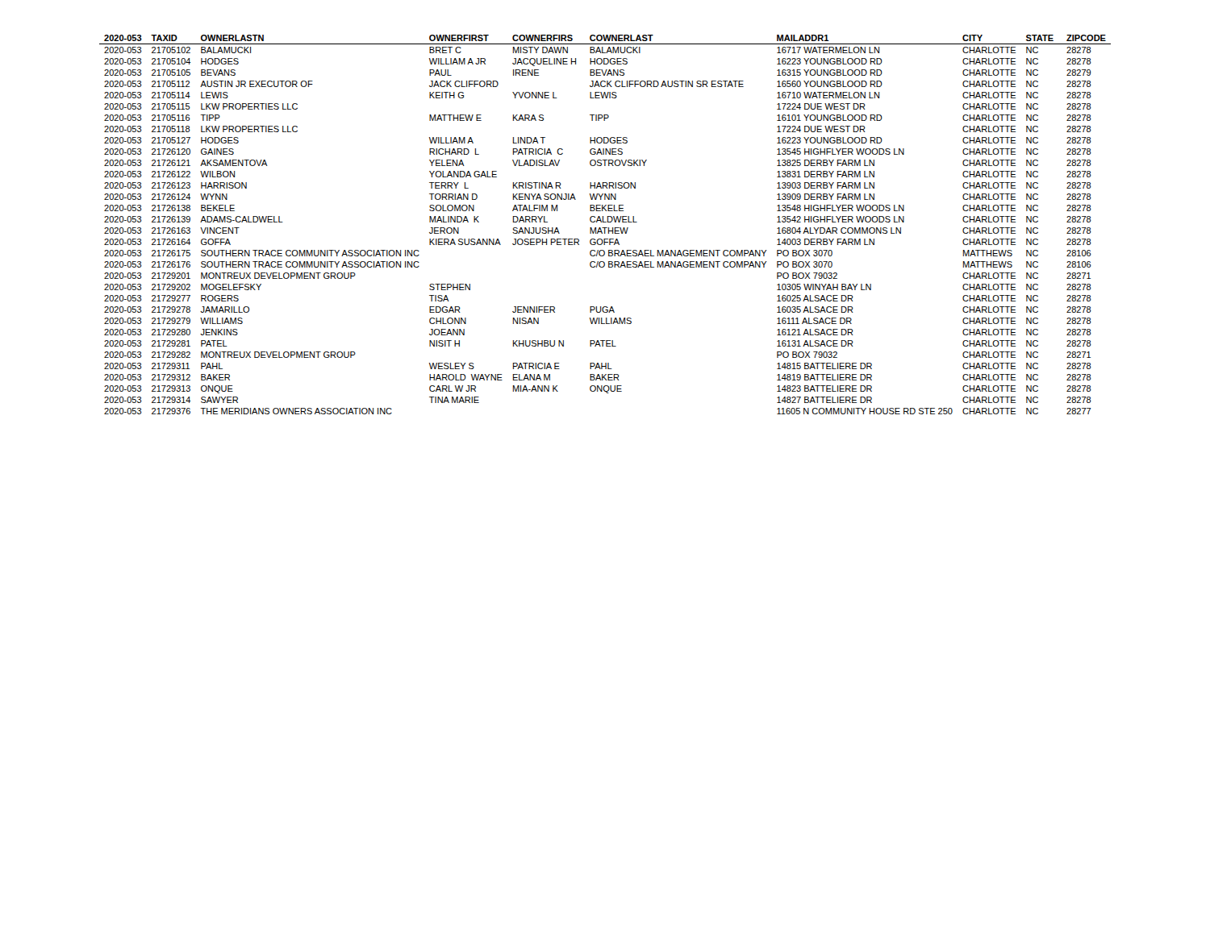| 2020-053 | TAXID | OWNERLASTN | OWNERFIRST | COWNERFIRS | COWNERLAST | MAILADDR1 | CITY | STATE | ZIPCODE |
| --- | --- | --- | --- | --- | --- | --- | --- | --- | --- |
| 2020-053 | 21705102 | BALAMUCKI | BRET C | MISTY DAWN | BALAMUCKI | 16717 WATERMELON LN | CHARLOTTE | NC | 28278 |
| 2020-053 | 21705104 | HODGES | WILLIAM A JR | JACQUELINE H | HODGES | 16223 YOUNGBLOOD RD | CHARLOTTE | NC | 28278 |
| 2020-053 | 21705105 | BEVANS | PAUL | IRENE | BEVANS | 16315 YOUNGBLOOD RD | CHARLOTTE | NC | 28279 |
| 2020-053 | 21705112 | AUSTIN JR EXECUTOR OF | JACK CLIFFORD | | JACK CLIFFORD AUSTIN SR ESTATE | 16560 YOUNGBLOOD RD | CHARLOTTE | NC | 28278 |
| 2020-053 | 21705114 | LEWIS | KEITH G | YVONNE L | LEWIS | 16710 WATERMELON LN | CHARLOTTE | NC | 28278 |
| 2020-053 | 21705115 | LKW PROPERTIES LLC | | | | 17224 DUE WEST DR | CHARLOTTE | NC | 28278 |
| 2020-053 | 21705116 | TIPP | MATTHEW E | KARA S | TIPP | 16101 YOUNGBLOOD RD | CHARLOTTE | NC | 28278 |
| 2020-053 | 21705118 | LKW PROPERTIES LLC | | | | 17224 DUE WEST DR | CHARLOTTE | NC | 28278 |
| 2020-053 | 21705127 | HODGES | WILLIAM A | LINDA T | HODGES | 16223 YOUNGBLOOD RD | CHARLOTTE | NC | 28278 |
| 2020-053 | 21726120 | GAINES | RICHARD L | PATRICIA C | GAINES | 13545 HIGHFLYER WOODS LN | CHARLOTTE | NC | 28278 |
| 2020-053 | 21726121 | AKSAMENTOVA | YELENA | VLADISLAV | OSTROVSKIY | 13825 DERBY FARM LN | CHARLOTTE | NC | 28278 |
| 2020-053 | 21726122 | WILBON | YOLANDA GALE | | | 13831 DERBY FARM LN | CHARLOTTE | NC | 28278 |
| 2020-053 | 21726123 | HARRISON | TERRY L | KRISTINA R | HARRISON | 13903 DERBY FARM LN | CHARLOTTE | NC | 28278 |
| 2020-053 | 21726124 | WYNN | TORRIAN D | KENYA SONJIA | WYNN | 13909 DERBY FARM LN | CHARLOTTE | NC | 28278 |
| 2020-053 | 21726138 | BEKELE | SOLOMON | ATALFIM M | BEKELE | 13548 HIGHFLYER WOODS LN | CHARLOTTE | NC | 28278 |
| 2020-053 | 21726139 | ADAMS-CALDWELL | MALINDA K | DARRYL | CALDWELL | 13542 HIGHFLYER WOODS LN | CHARLOTTE | NC | 28278 |
| 2020-053 | 21726163 | VINCENT | JERON | SANJUSHA | MATHEW | 16804 ALYDAR COMMONS LN | CHARLOTTE | NC | 28278 |
| 2020-053 | 21726164 | GOFFA | KIERA SUSANNA | JOSEPH PETER | GOFFA | 14003 DERBY FARM LN | CHARLOTTE | NC | 28278 |
| 2020-053 | 21726175 | SOUTHERN TRACE COMMUNITY ASSOCIATION INC | | | C/O BRAESAEL MANAGEMENT COMPANY | PO BOX 3070 | MATTHEWS | NC | 28106 |
| 2020-053 | 21726176 | SOUTHERN TRACE COMMUNITY ASSOCIATION INC | | | C/O BRAESAEL MANAGEMENT COMPANY | PO BOX 3070 | MATTHEWS | NC | 28106 |
| 2020-053 | 21729201 | MONTREUX DEVELOPMENT GROUP | | | | PO BOX 79032 | CHARLOTTE | NC | 28271 |
| 2020-053 | 21729202 | MOGELEFSKY | STEPHEN | | | 10305 WINYAH BAY LN | CHARLOTTE | NC | 28278 |
| 2020-053 | 21729277 | ROGERS | TISA | | | 16025 ALSACE DR | CHARLOTTE | NC | 28278 |
| 2020-053 | 21729278 | JAMARILLO | EDGAR | JENNIFER | PUGA | 16035 ALSACE DR | CHARLOTTE | NC | 28278 |
| 2020-053 | 21729279 | WILLIAMS | CHLONN | NISAN | WILLIAMS | 16111 ALSACE DR | CHARLOTTE | NC | 28278 |
| 2020-053 | 21729280 | JENKINS | JOEANN | | | 16121 ALSACE DR | CHARLOTTE | NC | 28278 |
| 2020-053 | 21729281 | PATEL | NISIT H | KHUSHBU N | PATEL | 16131 ALSACE DR | CHARLOTTE | NC | 28278 |
| 2020-053 | 21729282 | MONTREUX DEVELOPMENT GROUP | | | | PO BOX 79032 | CHARLOTTE | NC | 28271 |
| 2020-053 | 21729311 | PAHL | WESLEY S | PATRICIA E | PAHL | 14815 BATTELIERE DR | CHARLOTTE | NC | 28278 |
| 2020-053 | 21729312 | BAKER | HAROLD WAYNE | ELANA M | BAKER | 14819 BATTELIERE DR | CHARLOTTE | NC | 28278 |
| 2020-053 | 21729313 | ONQUE | CARL W JR | MIA-ANN K | ONQUE | 14823 BATTELIERE DR | CHARLOTTE | NC | 28278 |
| 2020-053 | 21729314 | SAWYER | TINA MARIE | | | 14827 BATTELIERE DR | CHARLOTTE | NC | 28278 |
| 2020-053 | 21729376 | THE MERIDIANS OWNERS ASSOCIATION INC | | | | 11605 N COMMUNITY HOUSE RD STE 250 | CHARLOTTE | NC | 28277 |